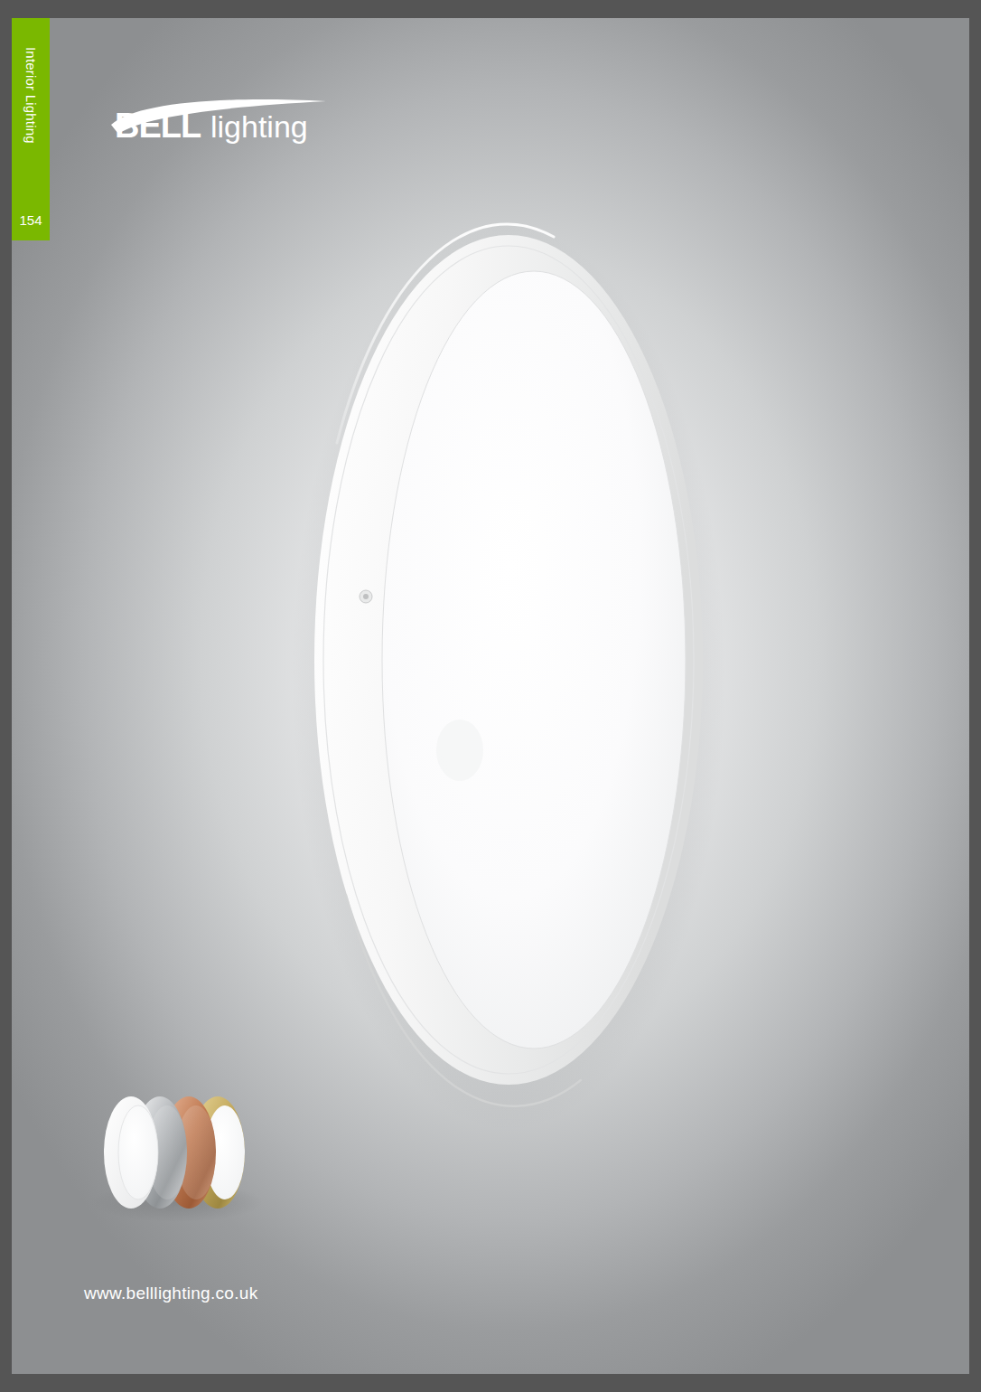Interior Lighting
154
BELL lighting
www.belllighting.co.uk